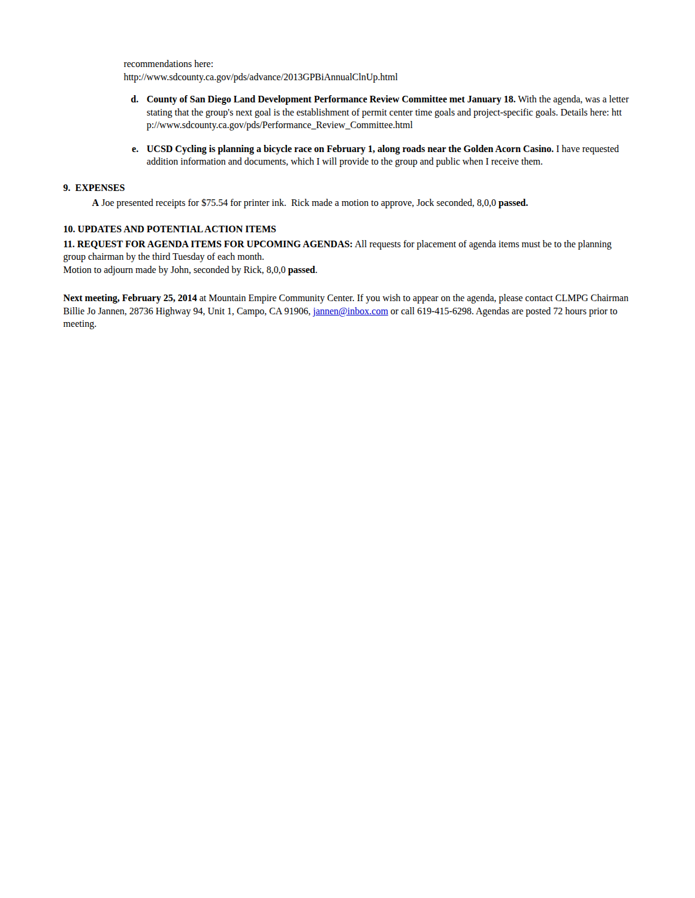recommendations here:
http://www.sdcounty.ca.gov/pds/advance/2013GPBiAnnualClnUp.html
County of San Diego Land Development Performance Review Committee met January 18. With the agenda, was a letter stating that the group's next goal is the establishment of permit center time goals and project-specific goals. Details here: http://www.sdcounty.ca.gov/pds/Performance_Review_Committee.html
UCSD Cycling is planning a bicycle race on February 1, along roads near the Golden Acorn Casino. I have requested addition information and documents, which I will provide to the group and public when I receive them.
9. EXPENSES
A Joe presented receipts for $75.54 for printer ink. Rick made a motion to approve, Jock seconded, 8,0,0 passed.
10. UPDATES AND POTENTIAL ACTION ITEMS
11. REQUEST FOR AGENDA ITEMS FOR UPCOMING AGENDAS: All requests for placement of agenda items must be to the planning group chairman by the third Tuesday of each month.
Motion to adjourn made by John, seconded by Rick, 8,0,0 passed.
Next meeting, February 25, 2014 at Mountain Empire Community Center. If you wish to appear on the agenda, please contact CLMPG Chairman Billie Jo Jannen, 28736 Highway 94, Unit 1, Campo, CA 91906, jannen@inbox.com or call 619-415-6298. Agendas are posted 72 hours prior to meeting.